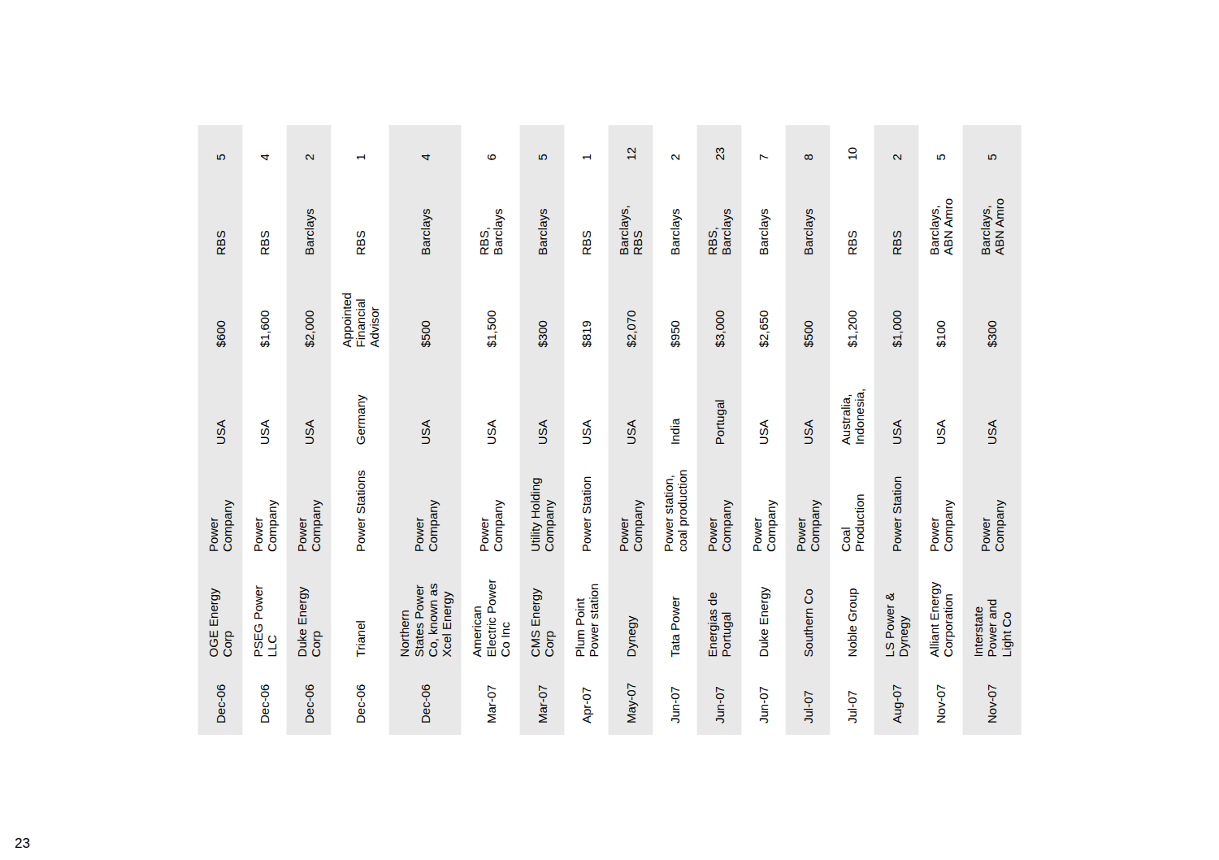| Dec-06 | OGE Energy Corp | Power Company | USA | $600 | RBS | 5 |
| Dec-06 | PSEG Power LLC | Power Company | USA | $1,600 | RBS | 4 |
| Dec-06 | Duke Energy Corp | Power Company | USA | $2,000 | Barclays | 2 |
| Dec-06 | Trianel | Power Stations | Germany | Appointed Financial Advisor | RBS | 1 |
| Dec-06 | Northern States Power Co, known as Xcel Energy | Power Company | USA | $500 | Barclays | 4 |
| Mar-07 | American Electric Power Co Inc | Power Company | USA | $1,500 | RBS, Barclays | 6 |
| Mar-07 | CMS Energy Corp | Utility Holding Company | USA | $300 | Barclays | 5 |
| Apr-07 | Plum Point Power station | Power Station | USA | $819 | RBS | 1 |
| May-07 | Dynegy | Power Company | USA | $2,070 | Barclays, RBS | 12 |
| Jun-07 | Tata Power | Power station, coal production | India | $950 | Barclays | 2 |
| Jun-07 | Energias de Portugal | Power Company | Portugal | $3,000 | RBS, Barclays | 23 |
| Jun-07 | Duke Energy | Power Company | USA | $2,650 | Barclays | 7 |
| Jul-07 | Southern Co | Power Company | USA | $500 | Barclays | 8 |
| Jul-07 | Noble Group | Coal Production | Australia, Indonesia, | $1,200 | RBS | 10 |
| Aug-07 | LS Power & Dynegy | Power Station | USA | $1,000 | RBS | 2 |
| Nov-07 | Alliant Energy Corporation | Power Company | USA | $100 | Barclays, ABN Amro | 5 |
| Nov-07 | Interstate Power and Light Co | Power Company | USA | $300 | Barclays, ABN Amro | 5 |
23